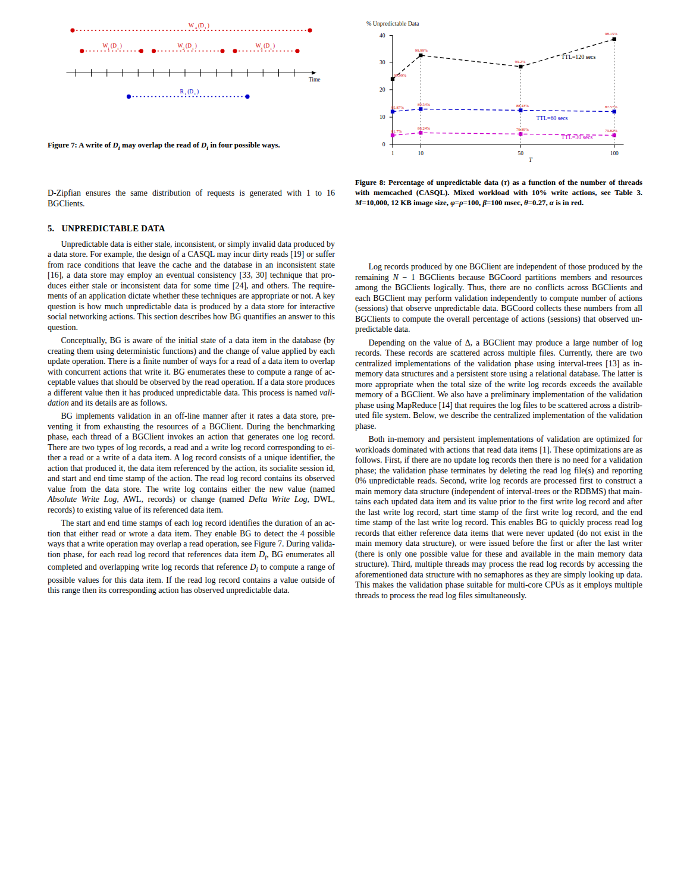W 4 (D i ) W 1 (D i ) W 2 (D i ) W 3 (D i ) Time R 1 (D i )
Figure 7: A write of Di may overlap the read of Di in four possible ways.
D-Zipfian ensures the same distribution of requests is generated with 1 to 16 BGClients.
5. UNPREDICTABLE DATA
Unpredictable data is either stale, inconsistent, or simply invalid data produced by a data store. For example, the design of a CASQL may incur dirty reads [19] or suffer from race conditions that leave the cache and the database in an inconsistent state [16], a data store may employ an eventual consistency [33, 30] technique that produces either stale or inconsistent data for some time [24], and others. The requirements of an application dictate whether these techniques are appropriate or not. A key question is how much unpredictable data is produced by a data store for interactive social networking actions. This section describes how BG quantifies an answer to this question.
Conceptually, BG is aware of the initial state of a data item in the database (by creating them using deterministic functions) and the change of value applied by each update operation. There is a finite number of ways for a read of a data item to overlap with concurrent actions that write it. BG enumerates these to compute a range of acceptable values that should be observed by the read operation. If a data store produces a different value then it has produced unpredictable data. This process is named validation and its details are as follows.
BG implements validation in an off-line manner after it rates a data store, preventing it from exhausting the resources of a BGClient. During the benchmarking phase, each thread of a BGClient invokes an action that generates one log record. There are two types of log records, a read and a write log record corresponding to either a read or a write of a data item. A log record consists of a unique identifier, the action that produced it, the data item referenced by the action, its socialite session id, and start and end time stamp of the action. The read log record contains its observed value from the data store. The write log contains either the new value (named Absolute Write Log, AWL, records) or change (named Delta Write Log, DWL, records) to existing value of its referenced data item.
The start and end time stamps of each log record identifies the duration of an action that either read or wrote a data item. They enable BG to detect the 4 possible ways that a write operation may overlap a read operation, see Figure 7. During validation phase, for each read log record that references data item Di, BG enumerates all completed and overlapping write log records that reference Di to compute a range of possible values for this data item. If the read log record contains a value outside of this range then its corresponding action has observed unpredictable data.
% Unpredictable Data 0 10 20 30 40 1 10 50 100 T TTL=120 secs TTL=60 secs TTL=30 secs 99.99% 99.99% 99.2% 98.15% 95.87% 89.54% 88.43% 87.57% 81.7% 86.24% 79.89% 79.82%
Figure 8: Percentage of unpredictable data (τ) as a function of the number of threads with memcached (CASQL). Mixed workload with 10% write actions, see Table 3. M=10,000, 12 KB image size, φ=ρ=100, β=100 msec, θ=0.27, α is in red.
Log records produced by one BGClient are independent of those produced by the remaining N − 1 BGClients because BGCoord partitions members and resources among the BGClients logically. Thus, there are no conflicts across BGClients and each BGClient may perform validation independently to compute number of actions (sessions) that observe unpredictable data. BGCoord collects these numbers from all BGClients to compute the overall percentage of actions (sessions) that observed unpredictable data.
Depending on the value of Δ, a BGClient may produce a large number of log records. These records are scattered across multiple files. Currently, there are two centralized implementations of the validation phase using interval-trees [13] as in-memory data structures and a persistent store using a relational database. The latter is more appropriate when the total size of the write log records exceeds the available memory of a BGClient. We also have a preliminary implementation of the validation phase using MapReduce [14] that requires the log files to be scattered across a distributed file system. Below, we describe the centralized implementation of the validation phase.
Both in-memory and persistent implementations of validation are optimized for workloads dominated with actions that read data items [1]. These optimizations are as follows. First, if there are no update log records then there is no need for a validation phase; the validation phase terminates by deleting the read log file(s) and reporting 0% unpredictable reads. Second, write log records are processed first to construct a main memory data structure (independent of interval-trees or the RDBMS) that maintains each updated data item and its value prior to the first write log record and after the last write log record, start time stamp of the first write log record, and the end time stamp of the last write log record. This enables BG to quickly process read log records that either reference data items that were never updated (do not exist in the main memory data structure), or were issued before the first or after the last writer (there is only one possible value for these and available in the main memory data structure). Third, multiple threads may process the read log records by accessing the aforementioned data structure with no semaphores as they are simply looking up data. This makes the validation phase suitable for multi-core CPUs as it employs multiple threads to process the read log files simultaneously.